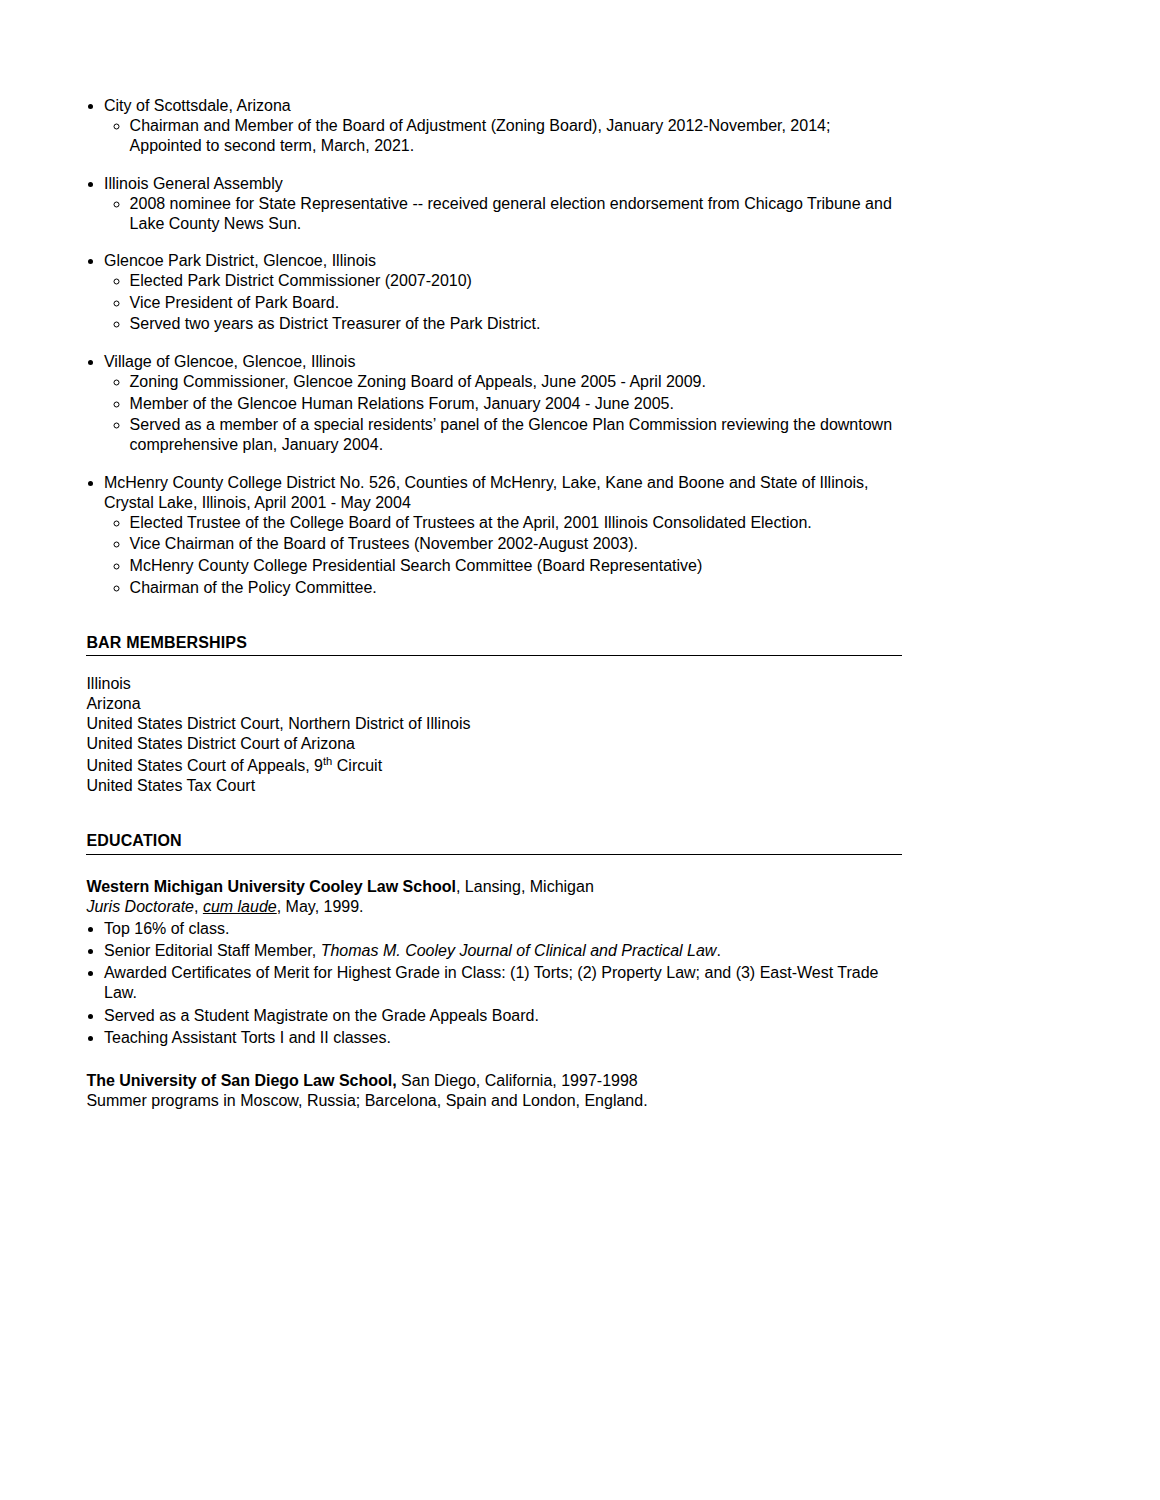City of Scottsdale, Arizona
Chairman and Member of the Board of Adjustment (Zoning Board), January 2012-November, 2014; Appointed to second term, March, 2021.
Illinois General Assembly
2008 nominee for State Representative -- received general election endorsement from Chicago Tribune and Lake County News Sun.
Glencoe Park District, Glencoe, Illinois
Elected Park District Commissioner (2007-2010)
Vice President of Park Board.
Served two years as District Treasurer of the Park District.
Village of Glencoe, Glencoe, Illinois
Zoning Commissioner, Glencoe Zoning Board of Appeals, June 2005 - April 2009.
Member of the Glencoe Human Relations Forum, January 2004 - June 2005.
Served as a member of a special residents’ panel of the Glencoe Plan Commission reviewing the downtown comprehensive plan, January 2004.
McHenry County College District No. 526, Counties of McHenry, Lake, Kane and Boone and State of Illinois, Crystal Lake, Illinois, April 2001 - May 2004
Elected Trustee of the College Board of Trustees at the April, 2001 Illinois Consolidated Election.
Vice Chairman of the Board of Trustees (November 2002-August 2003).
McHenry County College Presidential Search Committee (Board Representative)
Chairman of the Policy Committee.
BAR MEMBERSHIPS
Illinois
Arizona
United States District Court, Northern District of Illinois
United States District Court of Arizona
United States Court of Appeals, 9th Circuit
United States Tax Court
EDUCATION
Western Michigan University Cooley Law School, Lansing, Michigan
Juris Doctorate, cum laude, May, 1999.
Top 16% of class.
Senior Editorial Staff Member, Thomas M. Cooley Journal of Clinical and Practical Law.
Awarded Certificates of Merit for Highest Grade in Class: (1) Torts; (2) Property Law; and (3) East-West Trade Law.
Served as a Student Magistrate on the Grade Appeals Board.
Teaching Assistant Torts I and II classes.
The University of San Diego Law School, San Diego, California, 1997-1998
Summer programs in Moscow, Russia; Barcelona, Spain and London, England.